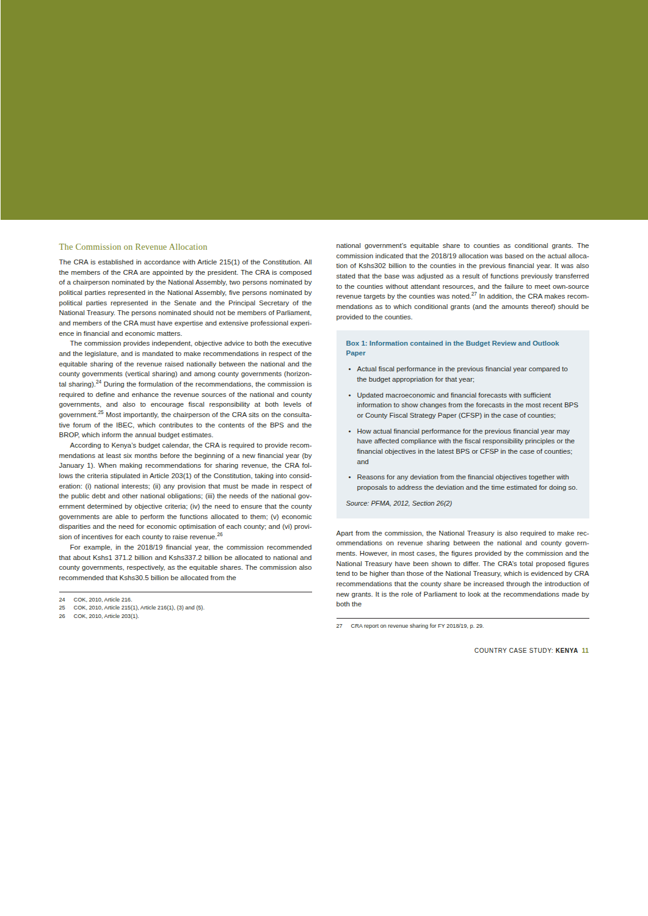The Commission on Revenue Allocation
The CRA is established in accordance with Article 215(1) of the Constitution. All the members of the CRA are appointed by the president. The CRA is composed of a chairperson nominated by the National Assembly, two persons nominated by political parties represented in the National Assembly, five persons nominated by political parties represented in the Senate and the Principal Secretary of the National Treasury. The persons nominated should not be members of Parliament, and members of the CRA must have expertise and extensive professional experience in financial and economic matters.
The commission provides independent, objective advice to both the executive and the legislature, and is mandated to make recommendations in respect of the equitable sharing of the revenue raised nationally between the national and the county governments (vertical sharing) and among county governments (horizontal sharing).24 During the formulation of the recommendations, the commission is required to define and enhance the revenue sources of the national and county governments, and also to encourage fiscal responsibility at both levels of government.25 Most importantly, the chairperson of the CRA sits on the consultative forum of the IBEC, which contributes to the contents of the BPS and the BROP, which inform the annual budget estimates.
According to Kenya’s budget calendar, the CRA is required to provide recommendations at least six months before the beginning of a new financial year (by January 1). When making recommendations for sharing revenue, the CRA follows the criteria stipulated in Article 203(1) of the Constitution, taking into consideration: (i) national interests; (ii) any provision that must be made in respect of the public debt and other national obligations; (iii) the needs of the national government determined by objective criteria; (iv) the need to ensure that the county governments are able to perform the functions allocated to them; (v) economic disparities and the need for economic optimisation of each county; and (vi) provision of incentives for each county to raise revenue.26
For example, in the 2018/19 financial year, the commission recommended that about Kshs1 371.2 billion and Kshs337.2 billion be allocated to national and county governments, respectively, as the equitable shares. The commission also recommended that Kshs30.5 billion be allocated from the
24 COK, 2010, Article 216.
25 COK, 2010, Article 215(1), Article 216(1), (3) and (5).
26 COK, 2010, Article 203(1).
national government’s equitable share to counties as conditional grants. The commission indicated that the 2018/19 allocation was based on the actual allocation of Kshs302 billion to the counties in the previous financial year. It was also stated that the base was adjusted as a result of functions previously transferred to the counties without attendant resources, and the failure to meet own-source revenue targets by the counties was noted.27 In addition, the CRA makes recommendations as to which conditional grants (and the amounts thereof) should be provided to the counties.
Box 1: Information contained in the Budget Review and Outlook Paper
Actual fiscal performance in the previous financial year compared to the budget appropriation for that year;
Updated macroeconomic and financial forecasts with sufficient information to show changes from the forecasts in the most recent BPS or County Fiscal Strategy Paper (CFSP) in the case of counties;
How actual financial performance for the previous financial year may have affected compliance with the fiscal responsibility principles or the financial objectives in the latest BPS or CFSP in the case of counties; and
Reasons for any deviation from the financial objectives together with proposals to address the deviation and the time estimated for doing so.
Source: PFMA, 2012, Section 26(2)
Apart from the commission, the National Treasury is also required to make recommendations on revenue sharing between the national and county governments. However, in most cases, the figures provided by the commission and the National Treasury have been shown to differ. The CRA’s total proposed figures tend to be higher than those of the National Treasury, which is evidenced by CRA recommendations that the county share be increased through the introduction of new grants. It is the role of Parliament to look at the recommendations made by both the
27 CRA report on revenue sharing for FY 2018/19, p. 29.
COUNTRY CASE STUDY: KENYA 11